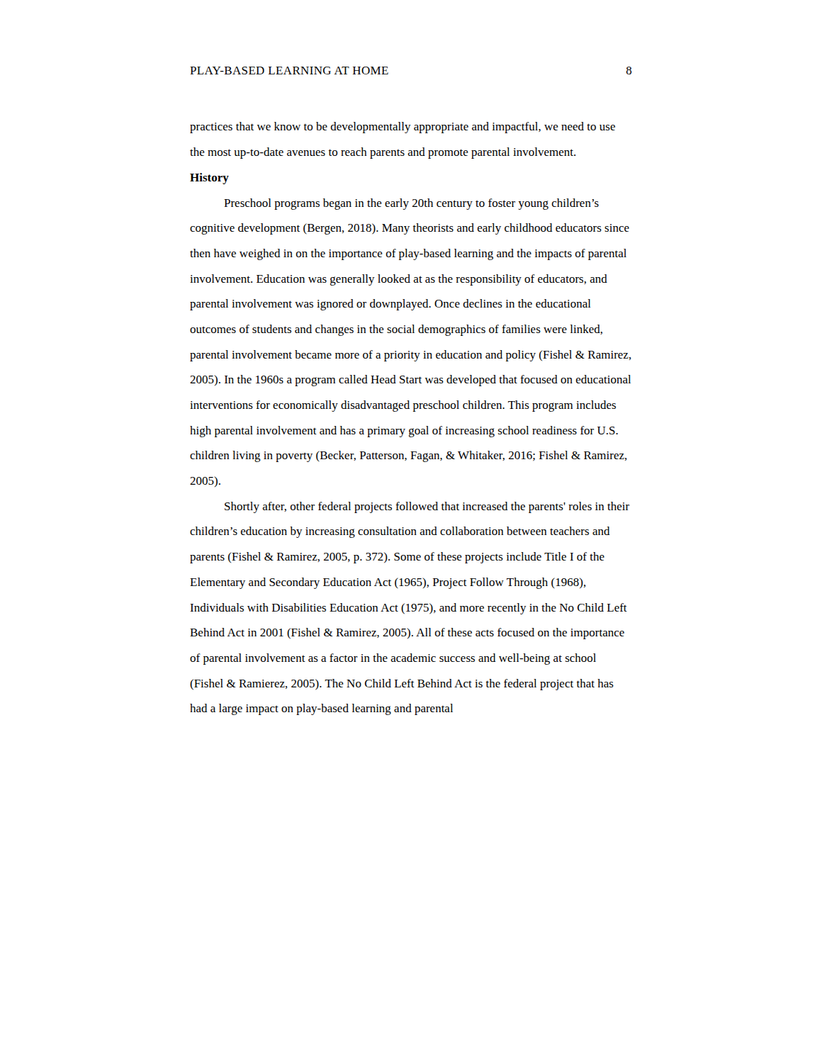Play-Based Learning at Home 8
practices that we know to be developmentally appropriate and impactful, we need to use the most up-to-date avenues to reach parents and promote parental involvement.
History
Preschool programs began in the early 20th century to foster young children’s cognitive development (Bergen, 2018). Many theorists and early childhood educators since then have weighed in on the importance of play-based learning and the impacts of parental involvement. Education was generally looked at as the responsibility of educators, and parental involvement was ignored or downplayed. Once declines in the educational outcomes of students and changes in the social demographics of families were linked, parental involvement became more of a priority in education and policy (Fishel & Ramirez, 2005). In the 1960s a program called Head Start was developed that focused on educational interventions for economically disadvantaged preschool children. This program includes high parental involvement and has a primary goal of increasing school readiness for U.S. children living in poverty (Becker, Patterson, Fagan, & Whitaker, 2016; Fishel & Ramirez, 2005).
Shortly after, other federal projects followed that increased the parents' roles in their children’s education by increasing consultation and collaboration between teachers and parents (Fishel & Ramirez, 2005, p. 372). Some of these projects include Title I of the Elementary and Secondary Education Act (1965), Project Follow Through (1968), Individuals with Disabilities Education Act (1975), and more recently in the No Child Left Behind Act in 2001 (Fishel & Ramirez, 2005). All of these acts focused on the importance of parental involvement as a factor in the academic success and well-being at school (Fishel & Ramierez, 2005). The No Child Left Behind Act is the federal project that has had a large impact on play-based learning and parental